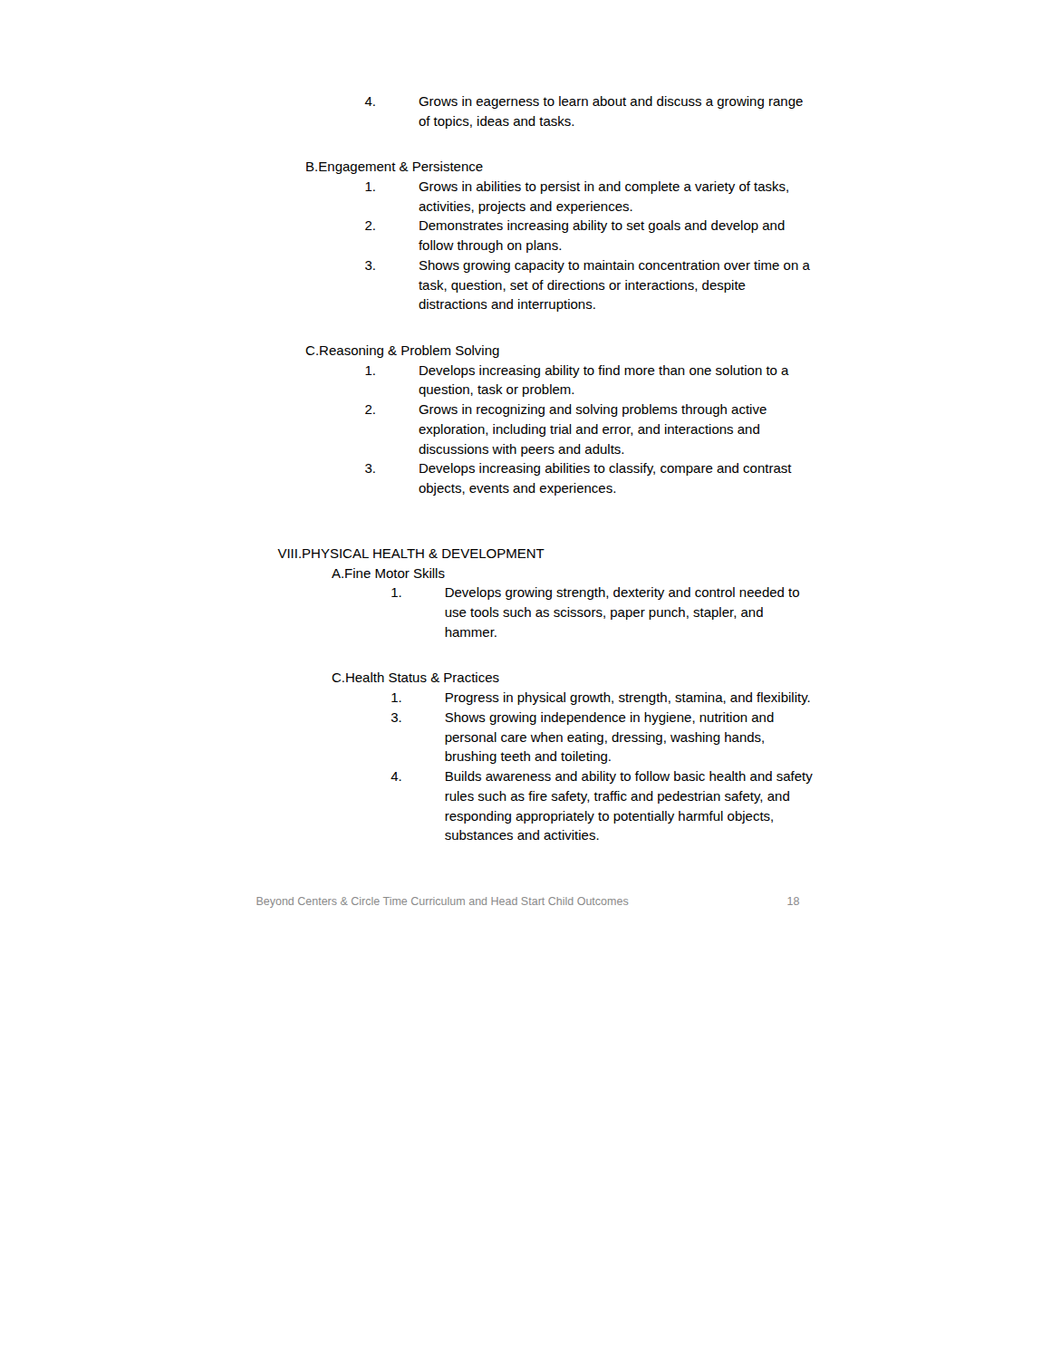4. Grows in eagerness to learn about and discuss a growing range of topics, ideas and tasks.
B. Engagement & Persistence
1. Grows in abilities to persist in and complete a variety of tasks, activities, projects and experiences.
2. Demonstrates increasing ability to set goals and develop and follow through on plans.
3. Shows growing capacity to maintain concentration over time on a task, question, set of directions or interactions, despite distractions and interruptions.
C. Reasoning & Problem Solving
1. Develops increasing ability to find more than one solution to a question, task or problem.
2. Grows in recognizing and solving problems through active exploration, including trial and error, and interactions and discussions with peers and adults.
3. Develops increasing abilities to classify, compare and contrast objects, events and experiences.
VIII. PHYSICAL HEALTH & DEVELOPMENT
A. Fine Motor Skills
1. Develops growing strength, dexterity and control needed to use tools such as scissors, paper punch, stapler, and hammer.
C. Health Status & Practices
1. Progress in physical growth, strength, stamina, and flexibility.
3. Shows growing independence in hygiene, nutrition and personal care when eating, dressing, washing hands, brushing teeth and toileting.
4. Builds awareness and ability to follow basic health and safety rules such as fire safety, traffic and pedestrian safety, and responding appropriately to potentially harmful objects, substances and activities.
Beyond Centers & Circle Time Curriculum and Head Start Child Outcomes 18